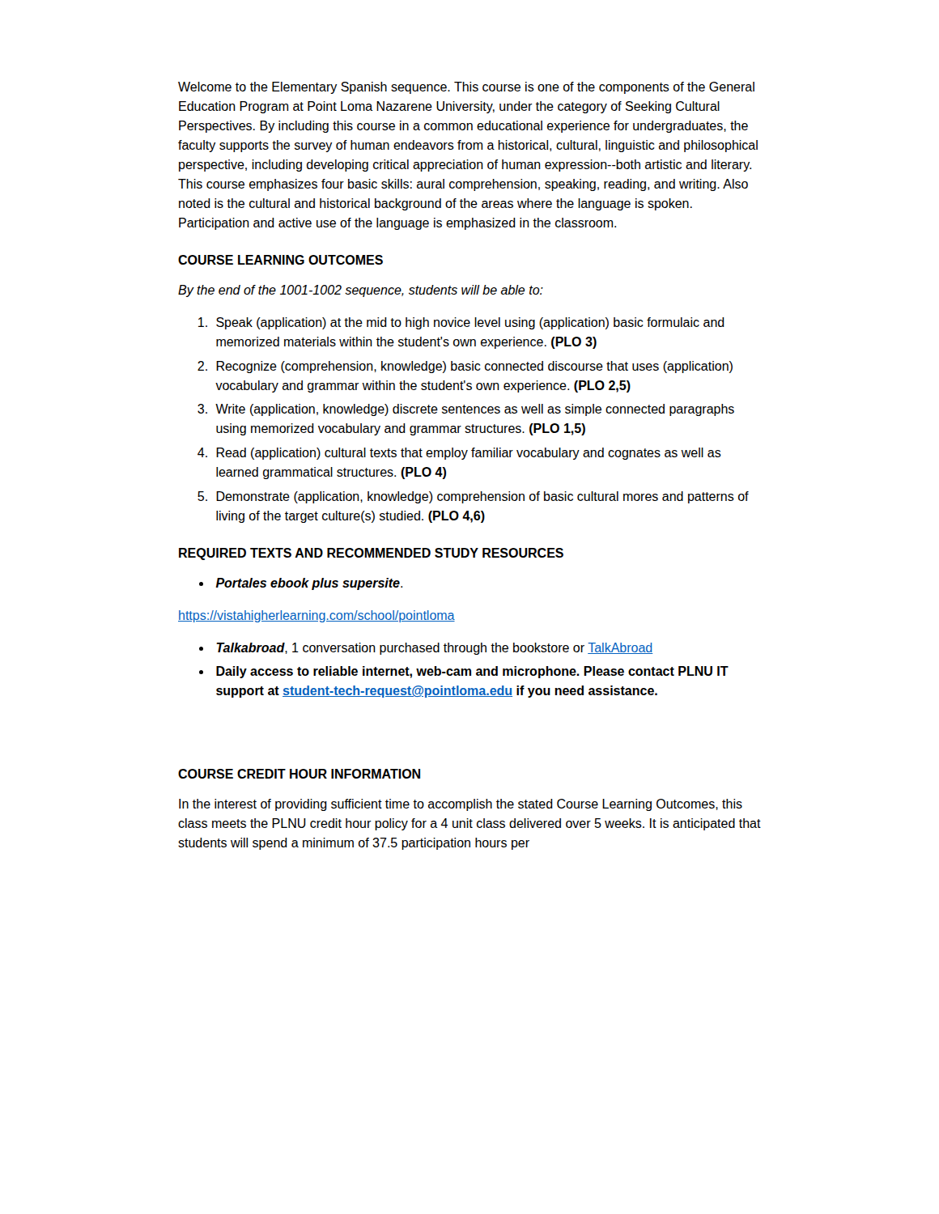Welcome to the Elementary Spanish sequence. This course is one of the components of the General Education Program at Point Loma Nazarene University, under the category of Seeking Cultural Perspectives. By including this course in a common educational experience for undergraduates, the faculty supports the survey of human endeavors from a historical, cultural, linguistic and philosophical perspective, including developing critical appreciation of human expression--both artistic and literary. This course emphasizes four basic skills: aural comprehension, speaking, reading, and writing. Also noted is the cultural and historical background of the areas where the language is spoken. Participation and active use of the language is emphasized in the classroom.
Course Learning Outcomes
By the end of the 1001-1002 sequence, students will be able to:
Speak (application) at the mid to high novice level using (application) basic formulaic and memorized materials within the student's own experience. (PLO 3)
Recognize (comprehension, knowledge) basic connected discourse that uses (application) vocabulary and grammar within the student's own experience. (PLO 2,5)
Write (application, knowledge) discrete sentences as well as simple connected paragraphs using memorized vocabulary and grammar structures. (PLO 1,5)
Read (application) cultural texts that employ familiar vocabulary and cognates as well as learned grammatical structures. (PLO 4)
Demonstrate (application, knowledge) comprehension of basic cultural mores and patterns of living of the target culture(s) studied. (PLO 4,6)
Required Texts and Recommended Study Resources
Portales ebook plus supersite.
https://vistahigherlearning.com/school/pointloma
Talkabroad, 1 conversation purchased through the bookstore or TalkAbroad
Daily access to reliable internet, web-cam and microphone. Please contact PLNU IT support at student-tech-request@pointloma.edu if you need assistance.
Course Credit Hour Information
In the interest of providing sufficient time to accomplish the stated Course Learning Outcomes, this class meets the PLNU credit hour policy for a 4 unit class delivered over 5 weeks. It is anticipated that students will spend a minimum of 37.5 participation hours per